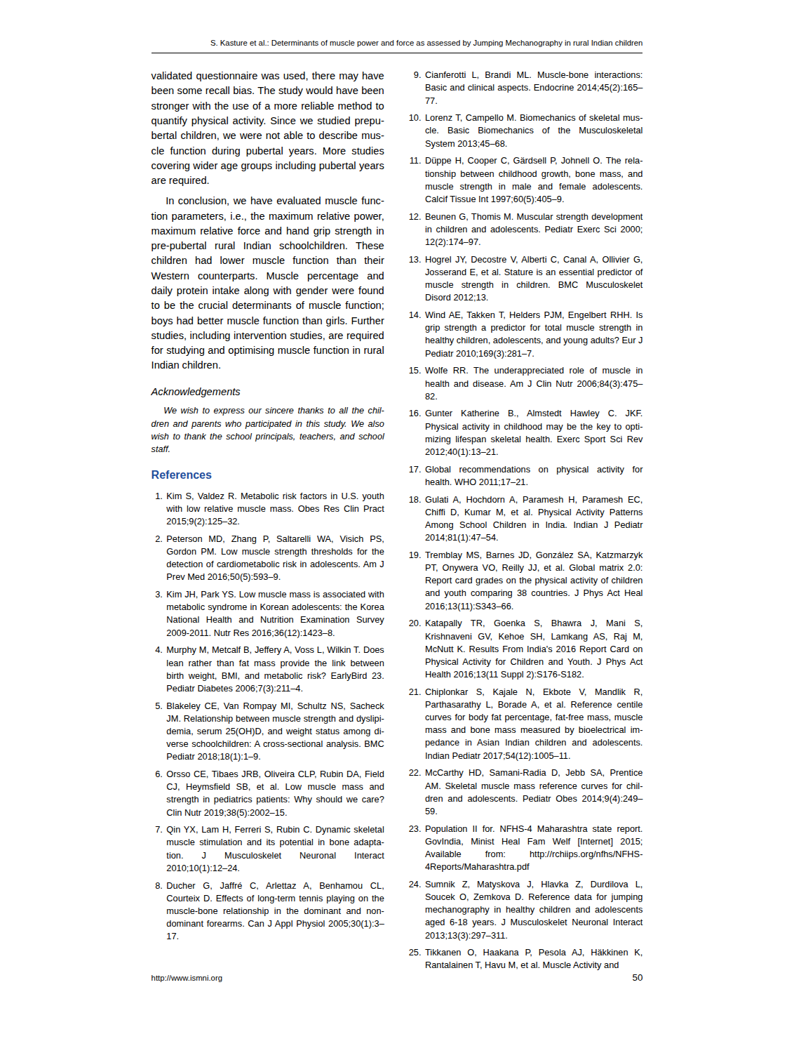S. Kasture et al.: Determinants of muscle power and force as assessed by Jumping Mechanography in rural Indian children
validated questionnaire was used, there may have been some recall bias. The study would have been stronger with the use of a more reliable method to quantify physical activity. Since we studied prepubertal children, we were not able to describe muscle function during pubertal years. More studies covering wider age groups including pubertal years are required.
In conclusion, we have evaluated muscle function parameters, i.e., the maximum relative power, maximum relative force and hand grip strength in pre-pubertal rural Indian schoolchildren. These children had lower muscle function than their Western counterparts. Muscle percentage and daily protein intake along with gender were found to be the crucial determinants of muscle function; boys had better muscle function than girls. Further studies, including intervention studies, are required for studying and optimising muscle function in rural Indian children.
Acknowledgements
We wish to express our sincere thanks to all the children and parents who participated in this study. We also wish to thank the school principals, teachers, and school staff.
References
Kim S, Valdez R. Metabolic risk factors in U.S. youth with low relative muscle mass. Obes Res Clin Pract 2015;9(2):125–32.
Peterson MD, Zhang P, Saltarelli WA, Visich PS, Gordon PM. Low muscle strength thresholds for the detection of cardiometabolic risk in adolescents. Am J Prev Med 2016;50(5):593–9.
Kim JH, Park YS. Low muscle mass is associated with metabolic syndrome in Korean adolescents: the Korea National Health and Nutrition Examination Survey 2009-2011. Nutr Res 2016;36(12):1423–8.
Murphy M, Metcalf B, Jeffery A, Voss L, Wilkin T. Does lean rather than fat mass provide the link between birth weight, BMI, and metabolic risk? EarlyBird 23. Pediatr Diabetes 2006;7(3):211–4.
Blakeley CE, Van Rompay MI, Schultz NS, Sacheck JM. Relationship between muscle strength and dyslipidemia, serum 25(OH)D, and weight status among diverse schoolchildren: A cross-sectional analysis. BMC Pediatr 2018;18(1):1–9.
Orsso CE, Tibaes JRB, Oliveira CLP, Rubin DA, Field CJ, Heymsfield SB, et al. Low muscle mass and strength in pediatrics patients: Why should we care? Clin Nutr 2019;38(5):2002–15.
Qin YX, Lam H, Ferreri S, Rubin C. Dynamic skeletal muscle stimulation and its potential in bone adaptation. J Musculoskelet Neuronal Interact 2010;10(1):12–24.
Ducher G, Jaffré C, Arlettaz A, Benhamou CL, Courteix D. Effects of long-term tennis playing on the muscle-bone relationship in the dominant and nondominant forearms. Can J Appl Physiol 2005;30(1):3–17.
Cianferotti L, Brandi ML. Muscle-bone interactions: Basic and clinical aspects. Endocrine 2014;45(2):165–77.
Lorenz T, Campello M. Biomechanics of skeletal muscle. Basic Biomechanics of the Musculoskeletal System 2013;45–68.
Düppe H, Cooper C, Gärdsell P, Johnell O. The relationship between childhood growth, bone mass, and muscle strength in male and female adolescents. Calcif Tissue Int 1997;60(5):405–9.
Beunen G, Thomis M. Muscular strength development in children and adolescents. Pediatr Exerc Sci 2000; 12(2):174–97.
Hogrel JY, Decostre V, Alberti C, Canal A, Ollivier G, Josserand E, et al. Stature is an essential predictor of muscle strength in children. BMC Musculoskelet Disord 2012;13.
Wind AE, Takken T, Helders PJM, Engelbert RHH. Is grip strength a predictor for total muscle strength in healthy children, adolescents, and young adults? Eur J Pediatr 2010;169(3):281–7.
Wolfe RR. The underappreciated role of muscle in health and disease. Am J Clin Nutr 2006;84(3):475–82.
Gunter Katherine B., Almstedt Hawley C. JKF. Physical activity in childhood may be the key to optimizing lifespan skeletal health. Exerc Sport Sci Rev 2012;40(1):13–21.
Global recommendations on physical activity for health. WHO 2011;17–21.
Gulati A, Hochdorn A, Paramesh H, Paramesh EC, Chiffi D, Kumar M, et al. Physical Activity Patterns Among School Children in India. Indian J Pediatr 2014;81(1):47–54.
Tremblay MS, Barnes JD, González SA, Katzmarzyk PT, Onywera VO, Reilly JJ, et al. Global matrix 2.0: Report card grades on the physical activity of children and youth comparing 38 countries. J Phys Act Heal 2016;13(11):S343–66.
Katapally TR, Goenka S, Bhawra J, Mani S, Krishnaveni GV, Kehoe SH, Lamkang AS, Raj M, McNutt K. Results From India's 2016 Report Card on Physical Activity for Children and Youth. J Phys Act Health 2016;13(11 Suppl 2):S176-S182.
Chiplonkar S, Kajale N, Ekbote V, Mandlik R, Parthasarathy L, Borade A, et al. Reference centile curves for body fat percentage, fat-free mass, muscle mass and bone mass measured by bioelectrical impedance in Asian Indian children and adolescents. Indian Pediatr 2017;54(12):1005–11.
McCarthy HD, Samani-Radia D, Jebb SA, Prentice AM. Skeletal muscle mass reference curves for children and adolescents. Pediatr Obes 2014;9(4):249–59.
Population II for. NFHS-4 Maharashtra state report. GovIndia, Minist Heal Fam Welf [Internet] 2015; Available from: http://rchiips.org/nfhs/NFHS-4Reports/Maharashtra.pdf
Sumnik Z, Matyskova J, Hlavka Z, Durdilova L, Soucek O, Zemkova D. Reference data for jumping mechanography in healthy children and adolescents aged 6-18 years. J Musculoskelet Neuronal Interact 2013;13(3):297–311.
Tikkanen O, Haakana P, Pesola AJ, Häkkinen K, Rantalainen T, Havu M, et al. Muscle Activity and
http://www.ismni.org 50